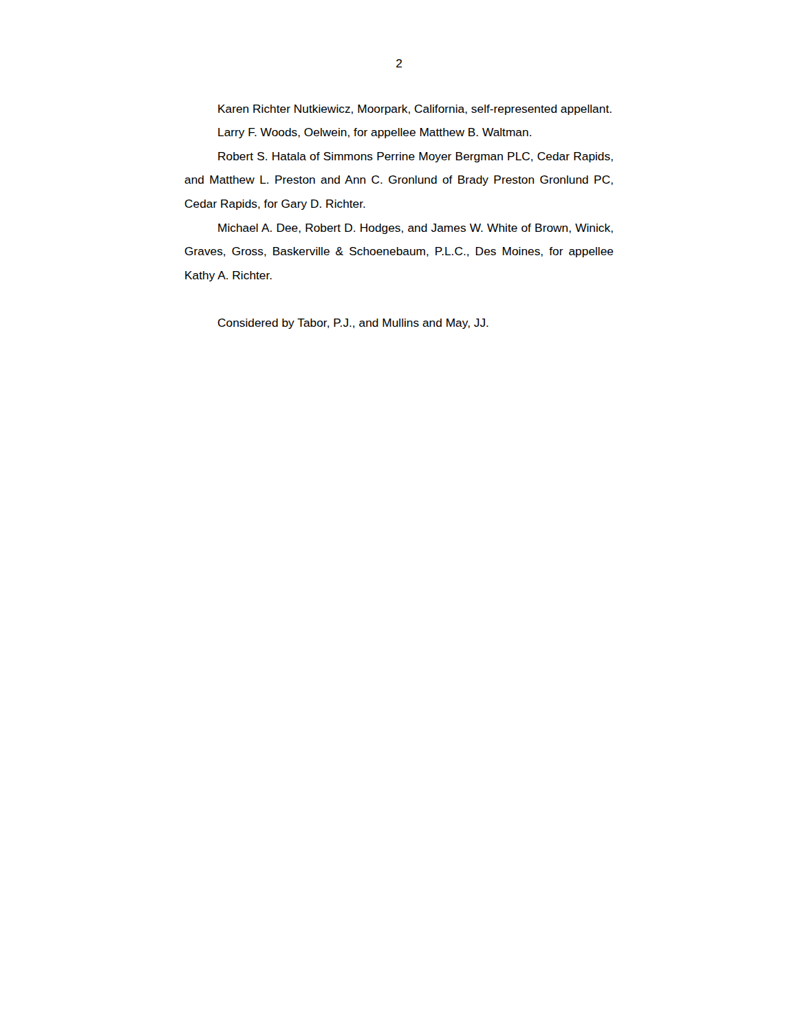2
Karen Richter Nutkiewicz, Moorpark, California, self-represented appellant.
Larry F. Woods, Oelwein, for appellee Matthew B. Waltman.
Robert S. Hatala of Simmons Perrine Moyer Bergman PLC, Cedar Rapids, and Matthew L. Preston and Ann C. Gronlund of Brady Preston Gronlund PC, Cedar Rapids, for Gary D. Richter.
Michael A. Dee, Robert D. Hodges, and James W. White of Brown, Winick, Graves, Gross, Baskerville & Schoenebaum, P.L.C., Des Moines, for appellee Kathy A. Richter.
Considered by Tabor, P.J., and Mullins and May, JJ.